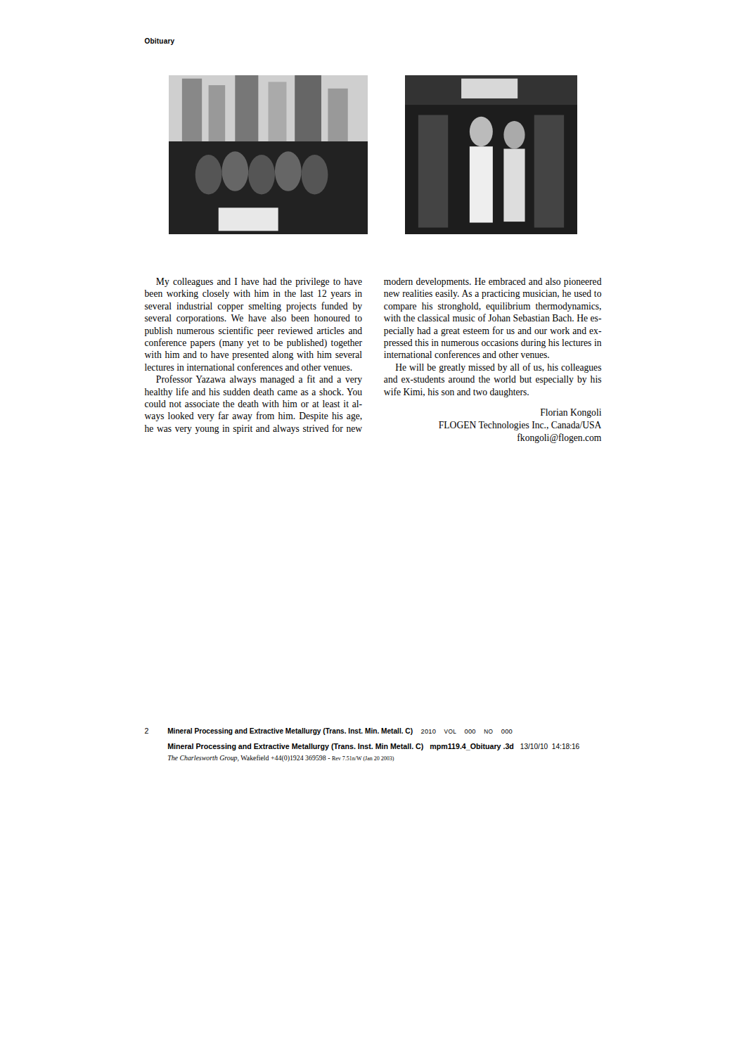Obituary
My colleagues and I have had the privilege to have been working closely with him in the last 12 years in several industrial copper smelting projects funded by several corporations. We have also been honoured to publish numerous scientific peer reviewed articles and conference papers (many yet to be published) together with him and to have presented along with him several lectures in international conferences and other venues.
Professor Yazawa always managed a fit and a very healthy life and his sudden death came as a shock. You could not associate the death with him or at least it always looked very far away from him. Despite his age, he was very young in spirit and always strived for new modern developments. He embraced and also pioneered new realities easily. As a practicing musician, he used to compare his stronghold, equilibrium thermodynamics, with the classical music of Johan Sebastian Bach. He especially had a great esteem for us and our work and expressed this in numerous occasions during his lectures in international conferences and other venues.
He will be greatly missed by all of us, his colleagues and ex-students around the world but especially by his wife Kimi, his son and two daughters.
Florian Kongoli FLOGEN Technologies Inc., Canada/USA fkongoli@flogen.com
2 Mineral Processing and Extractive Metallurgy (Trans. Inst. Min. Metall. C) 2010 VOL 000 NO 000
Mineral Processing and Extractive Metallurgy (Trans. Inst. Min Metall. C) mpm119.4_Obituary .3d 13/10/10 14:18:16
The Charlesworth Group, Wakefield +44(0)1924 369598 - Rev 7.51n/W (Jan 20 2003)